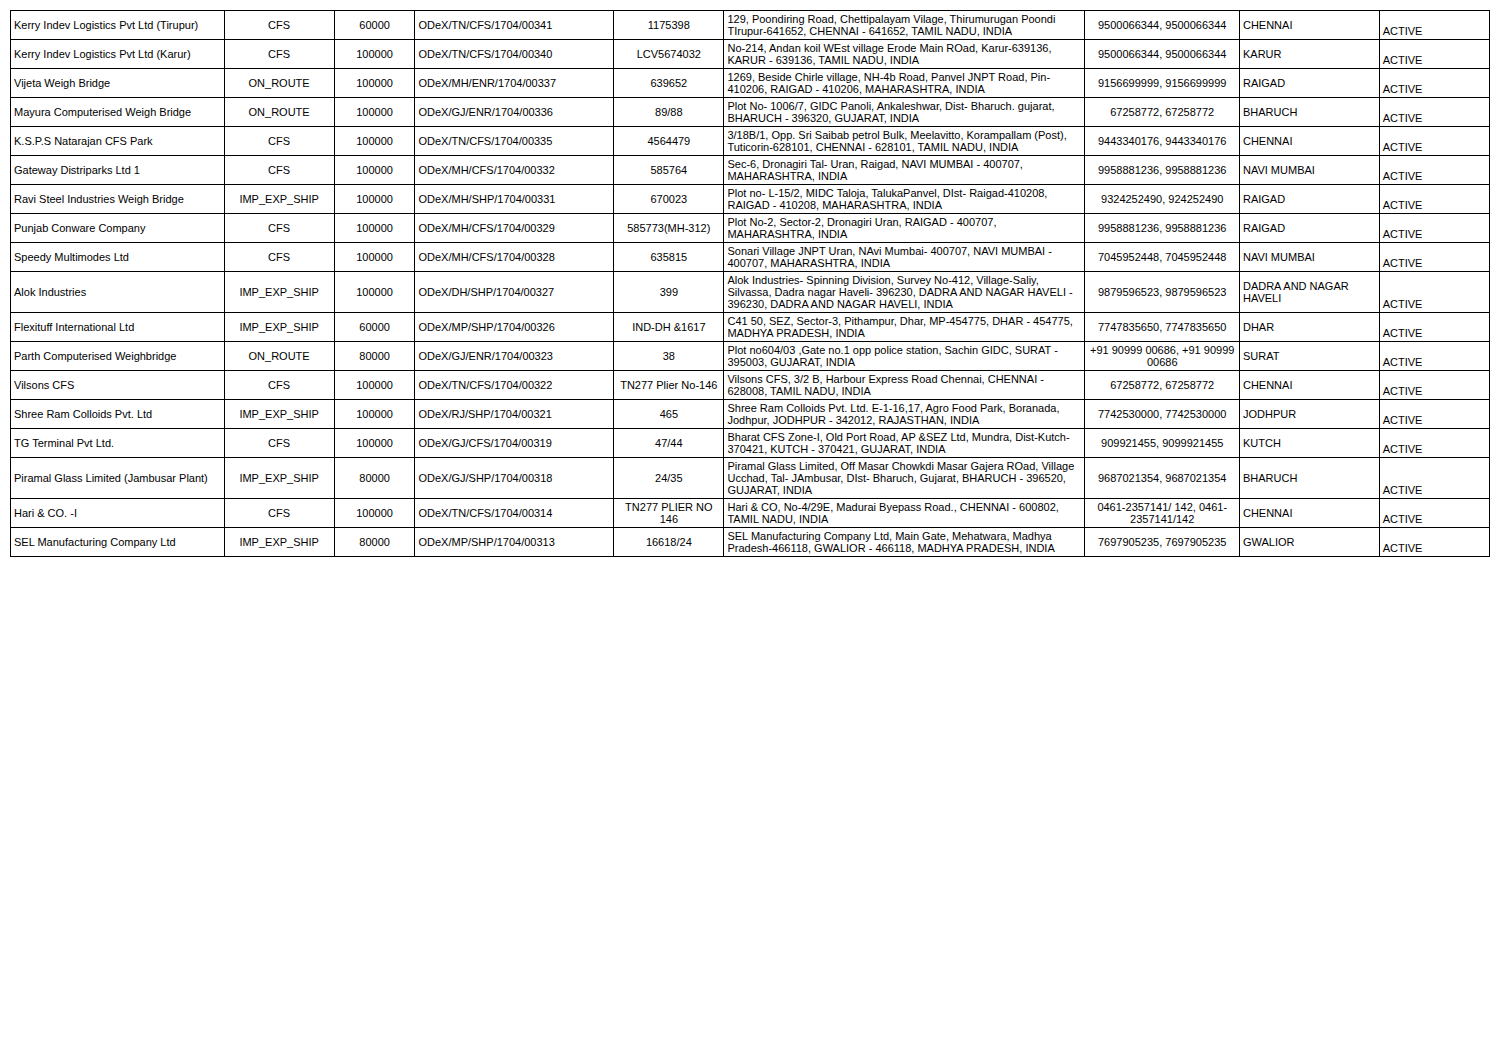| Kerry Indev Logistics Pvt Ltd (Tirupur) | CFS | 60000 | ODeX/TN/CFS/1704/00341 | 1175398 | 129, Poondiring Road, Chettipalayam Vilage, Thirumurugan Poondi TIrupur-641652, CHENNAI - 641652, TAMIL NADU, INDIA | 9500066344, 9500066344 | CHENNAI | ACTIVE |
| Kerry Indev Logistics Pvt Ltd (Karur) | CFS | 100000 | ODeX/TN/CFS/1704/00340 | LCV5674032 | No-214, Andan koil WEst village Erode Main ROad, Karur-639136, KARUR - 639136, TAMIL NADU, INDIA | 9500066344, 9500066344 | KARUR | ACTIVE |
| Vijeta Weigh Bridge | ON_ROUTE | 100000 | ODeX/MH/ENR/1704/00337 | 639652 | 1269, Beside Chirle village, NH-4b Road, Panvel JNPT Road, Pin-410206, RAIGAD - 410206, MAHARASHTRA, INDIA | 9156699999, 9156699999 | RAIGAD | ACTIVE |
| Mayura Computerised Weigh Bridge | ON_ROUTE | 100000 | ODeX/GJ/ENR/1704/00336 | 89/88 | Plot No- 1006/7, GIDC Panoli, Ankaleshwar, Dist- Bharuch. gujarat, BHARUCH - 396320, GUJARAT, INDIA | 67258772, 67258772 | BHARUCH | ACTIVE |
| K.S.P.S Natarajan CFS Park | CFS | 100000 | ODeX/TN/CFS/1704/00335 | 4564479 | 3/18B/1, Opp. Sri Saibab petrol Bulk, Meelavitto, Korampallam (Post), Tuticorin-628101, CHENNAI - 628101, TAMIL NADU, INDIA | 9443340176, 9443340176 | CHENNAI | ACTIVE |
| Gateway Distriparks Ltd 1 | CFS | 100000 | ODeX/MH/CFS/1704/00332 | 585764 | Sec-6, Dronagiri Tal- Uran, Raigad, NAVI MUMBAI - 400707, MAHARASHTRA, INDIA | 9958881236, 9958881236 | NAVI MUMBAI | ACTIVE |
| Ravi Steel Industries Weigh Bridge | IMP_EXP_SHIP | 100000 | ODeX/MH/SHP/1704/00331 | 670023 | Plot no- L-15/2, MIDC Taloja, TalukaPanvel, DIst- Raigad-410208, RAIGAD - 410208, MAHARASHTRA, INDIA | 9324252490, 924252490 | RAIGAD | ACTIVE |
| Punjab Conware Company | CFS | 100000 | ODeX/MH/CFS/1704/00329 | 585773(MH-312) | Plot No-2, Sector-2, Dronagiri Uran, RAIGAD - 400707, MAHARASHTRA, INDIA | 9958881236, 9958881236 | RAIGAD | ACTIVE |
| Speedy Multimodes Ltd | CFS | 100000 | ODeX/MH/CFS/1704/00328 | 635815 | Sonari Village JNPT Uran, NAvi Mumbai- 400707, NAVI MUMBAI - 400707, MAHARASHTRA, INDIA | 7045952448, 7045952448 | NAVI MUMBAI | ACTIVE |
| Alok Industries | IMP_EXP_SHIP | 100000 | ODeX/DH/SHP/1704/00327 | 399 | Alok Industries- Spinning Division, Survey No-412, Village-Saliy, Silvassa, Dadra nagar Haveli- 396230, DADRA AND NAGAR HAVELI - 396230, DADRA AND NAGAR HAVELI, INDIA | 9879596523, 9879596523 | DADRA AND NAGAR HAVELI | ACTIVE |
| Flexituff International Ltd | IMP_EXP_SHIP | 60000 | ODeX/MP/SHP/1704/00326 | IND-DH &1617 | C41 50, SEZ, Sector-3, Pithampur, Dhar, MP-454775, DHAR - 454775, MADHYA PRADESH, INDIA | 7747835650, 7747835650 | DHAR | ACTIVE |
| Parth Computerised Weighbridge | ON_ROUTE | 80000 | ODeX/GJ/ENR/1704/00323 | 38 | Plot no604/03 ,Gate no.1 opp police station, Sachin GIDC, SURAT - 395003, GUJARAT, INDIA | +91 90999 00686, +91 90999 00686 | SURAT | ACTIVE |
| Vilsons CFS | CFS | 100000 | ODeX/TN/CFS/1704/00322 | TN277 Plier No-146 | Vilsons CFS, 3/2 B, Harbour Express Road Chennai, CHENNAI - 628008, TAMIL NADU, INDIA | 67258772, 67258772 | CHENNAI | ACTIVE |
| Shree Ram Colloids Pvt. Ltd | IMP_EXP_SHIP | 100000 | ODeX/RJ/SHP/1704/00321 | 465 | Shree Ram Colloids Pvt. Ltd. E-1-16,17, Agro Food Park, Boranada, Jodhpur, JODHPUR - 342012, RAJASTHAN, INDIA | 7742530000, 7742530000 | JODHPUR | ACTIVE |
| TG Terminal Pvt Ltd. | CFS | 100000 | ODeX/GJ/CFS/1704/00319 | 47/44 | Bharat CFS Zone-I, Old Port Road, AP &SEZ Ltd, Mundra, Dist-Kutch-370421, KUTCH - 370421, GUJARAT, INDIA | 909921455, 9099921455 | KUTCH | ACTIVE |
| Piramal Glass Limited (Jambusar Plant) | IMP_EXP_SHIP | 80000 | ODeX/GJ/SHP/1704/00318 | 24/35 | Piramal Glass Limited, Off Masar Chowkdi Masar Gajera ROad, Village Ucchad, Tal- JAmbusar, DIst- Bharuch, Gujarat, BHARUCH - 396520, GUJARAT, INDIA | 9687021354, 9687021354 | BHARUCH | ACTIVE |
| Hari & CO. -I | CFS | 100000 | ODeX/TN/CFS/1704/00314 | TN277 PLIER NO 146 | Hari & CO, No-4/29E, Madurai Byepass Road., CHENNAI - 600802, TAMIL NADU, INDIA | 0461-2357141/ 142, 0461-2357141/142 | CHENNAI | ACTIVE |
| SEL Manufacturing Company Ltd | IMP_EXP_SHIP | 80000 | ODeX/MP/SHP/1704/00313 | 16618/24 | SEL Manufacturing Company Ltd, Main Gate, Mehatwara, Madhya Pradesh-466118, GWALIOR - 466118, MADHYA PRADESH, INDIA | 7697905235, 7697905235 | GWALIOR | ACTIVE |